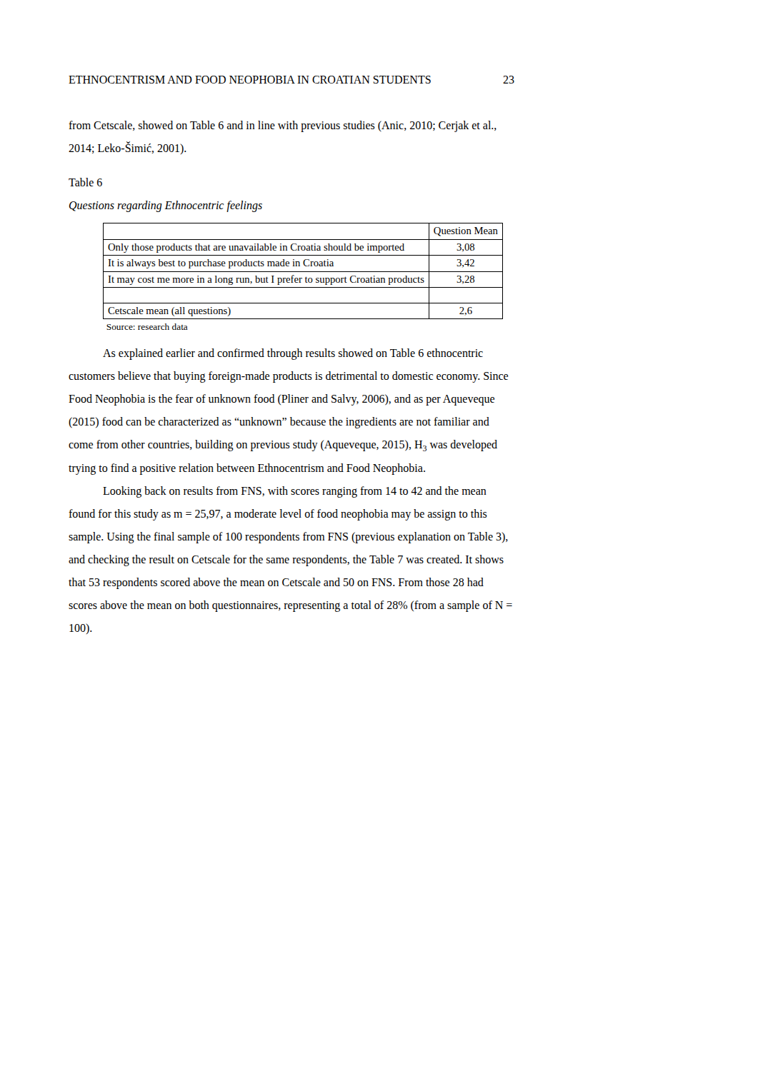Ethnocentrism and Food Neophobia in Croatian Students 23
from Cetscale, showed on Table 6 and in line with previous studies (Anic, 2010; Cerjak et al.,
2014; Leko-Šimić, 2001).
Table 6
Questions regarding Ethnocentric feelings
| | Question Mean |
| --- | --- |
| Only those products that are unavailable in Croatia should be imported | 3,08 |
| It is always best to purchase products made in Croatia | 3,42 |
| It may cost me more in a long run, but I prefer to support Croatian products | 3,28 |
| Cetscale mean (all questions) | 2,6 |
Source: research data
As explained earlier and confirmed through results showed on Table 6 ethnocentric
customers believe that buying foreign-made products is detrimental to domestic economy. Since
Food Neophobia is the fear of unknown food (Pliner and Salvy, 2006), and as per Aqueveque
(2015) food can be characterized as “unknown” because the ingredients are not familiar and
come from other countries, building on previous study (Aqueveque, 2015), H3 was developed
trying to find a positive relation between Ethnocentrism and Food Neophobia.
Looking back on results from FNS, with scores ranging from 14 to 42 and the mean
found for this study as m = 25,97, a moderate level of food neophobia may be assign to this
sample. Using the final sample of 100 respondents from FNS (previous explanation on Table 3),
and checking the result on Cetscale for the same respondents, the Table 7 was created. It shows
that 53 respondents scored above the mean on Cetscale and 50 on FNS. From those 28 had
scores above the mean on both questionnaires, representing a total of 28% (from a sample of N =
100).